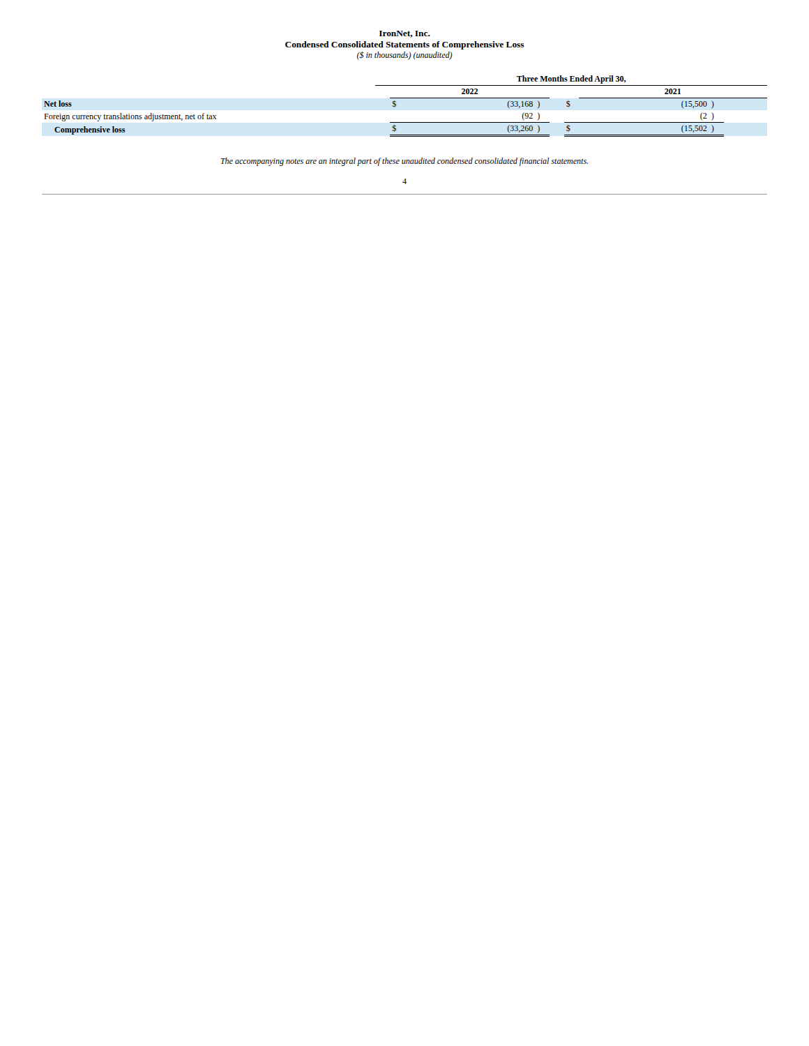IronNet, Inc.
Condensed Consolidated Statements of Comprehensive Loss
($ in thousands) (unaudited)
| | Three Months Ended April 30, |
| | | 2022 | | | 2021 |
| Net loss | | $ | (33,168 | ) | | $ | (15,500 | ) | |
| Foreign currency translations adjustment, net of tax | | | (92 | ) | | | (2 | ) | |
| Comprehensive loss | | $ | (33,260 | ) | | $ | (15,502 | ) | |
The accompanying notes are an integral part of these unaudited condensed consolidated financial statements.
4